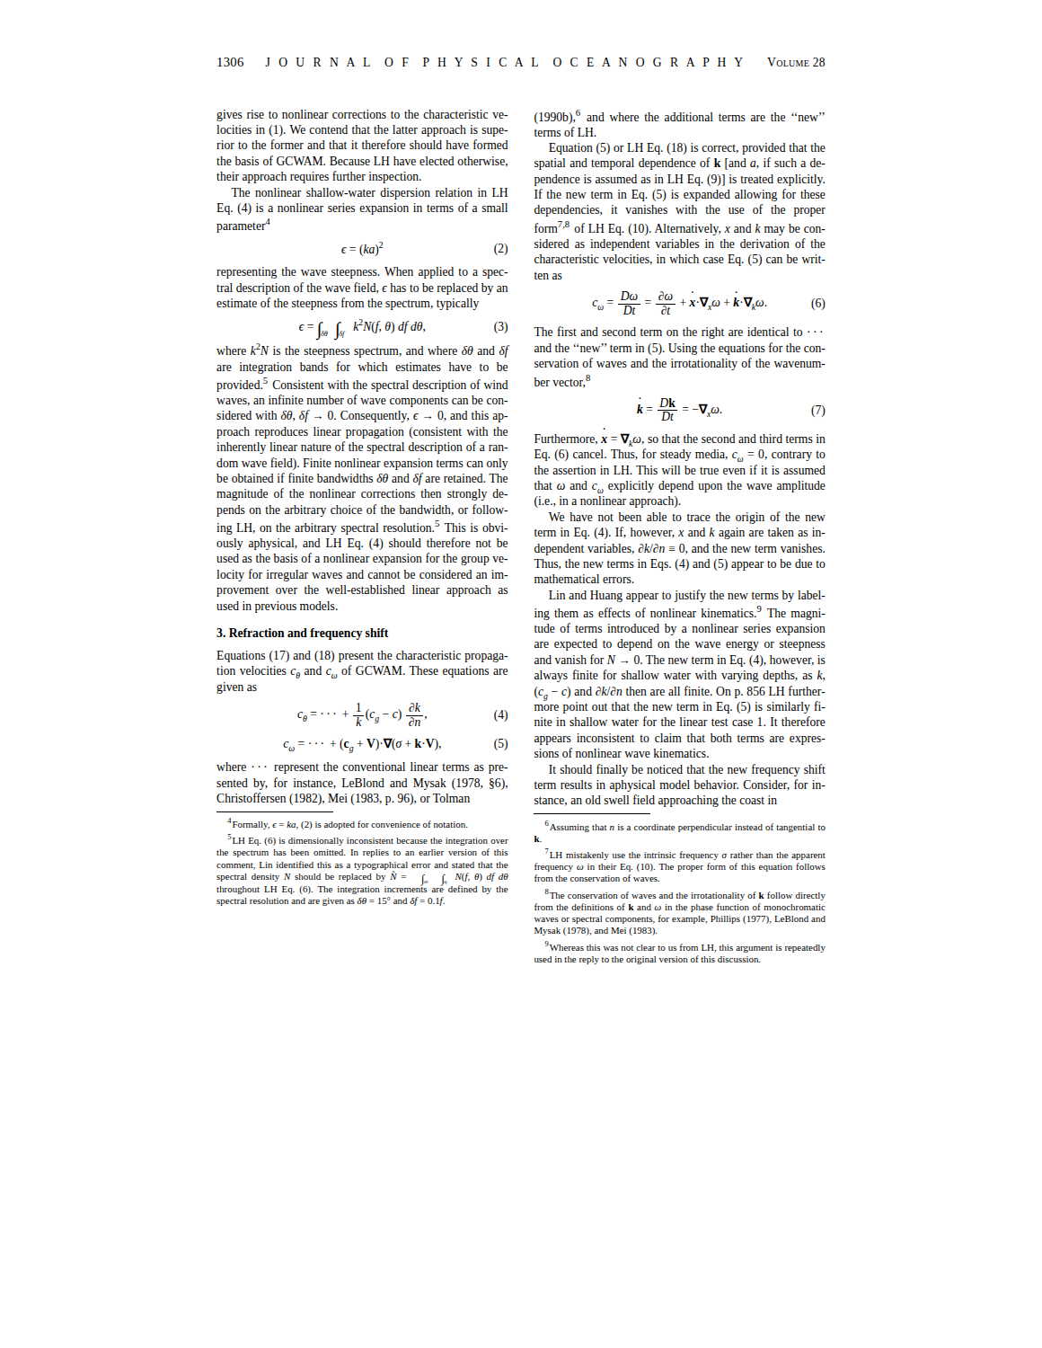1306
J O U R N A L O F P H Y S I C A L O C E A N O G R A P H Y
Volume 28
gives rise to nonlinear corrections to the characteristic velocities in (1). We contend that the latter approach is superior to the former and that it therefore should have formed the basis of GCWAM. Because LH have elected otherwise, their approach requires further inspection.
The nonlinear shallow-water dispersion relation in LH Eq. (4) is a nonlinear series expansion in terms of a small parameter4
ϵ = (ka)2
(2)
representing the wave steepness. When applied to a spectral description of the wave field, ϵ has to be replaced by an estimate of the steepness from the spectrum, typically
ϵ = ∫δθ ∫δf k2N(f, θ) df dθ,
(3)
where k2N is the steepness spectrum, and where δθ and δf are integration bands for which estimates have to be provided.5 Consistent with the spectral description of wind waves, an infinite number of wave components can be considered with δθ, δf → 0. Consequently, ϵ → 0, and this approach reproduces linear propagation (consistent with the inherently linear nature of the spectral description of a random wave field). Finite nonlinear expansion terms can only be obtained if finite bandwidths δθ and δf are retained. The magnitude of the nonlinear corrections then strongly depends on the arbitrary choice of the bandwidth, or following LH, on the arbitrary spectral resolution.5 This is obviously aphysical, and LH Eq. (4) should therefore not be used as the basis of a nonlinear expansion for the group velocity for irregular waves and cannot be considered an improvement over the well-established linear approach as used in previous models.
3. Refraction and frequency shift
Equations (17) and (18) present the characteristic propagation velocities cθ and cω of GCWAM. These equations are given as
cθ = ··· + 1 k(cg − c) ∂k∂n,
(4)
cω = ··· + (cg + V)·∇(σ + k·V),
(5)
where ··· represent the conventional linear terms as presented by, for instance, LeBlond and Mysak (1978, §6), Christoffersen (1982), Mei (1983, p. 96), or Tolman
4 Formally, ϵ = ka, (2) is adopted for convenience of notation.
5 LH Eq. (6) is dimensionally inconsistent because the integration over the spectrum has been omitted. In replies to an earlier version of this comment, Lin identified this as a typographical error and stated that the spectral density N should be replaced by N̂ = ∫δθ∫δf N(f, θ) df dθ throughout LH Eq. (6). The integration increments are defined by the spectral resolution and are given as δθ = 15° and δf = 0.1f.
(1990b),6 and where the additional terms are the ‘‘new’’ terms of LH.
Equation (5) or LH Eq. (18) is correct, provided that the spatial and temporal dependence of k [and a, if such a dependence is assumed as in LH Eq. (9)] is treated explicitly. If the new term in Eq. (5) is expanded allowing for these dependencies, it vanishes with the use of the proper form7,8 of LH Eq. (10). Alternatively, x and k may be considered as independent variables in the derivation of the characteristic velocities, in which case Eq. (5) can be written as
cω = Dω Dt = ∂ω∂t + x·∇xω + k·∇kω.
(6)
The first and second term on the right are identical to ··· and the ‘‘new’’ term in (5). Using the equations for the conservation of waves and the irrotationality of the wavenumber vector,8
k = Dk Dt = −∇xω.
(7)
Furthermore, x = ∇kω, so that the second and third terms in Eq. (6) cancel. Thus, for steady media, cω = 0, contrary to the assertion in LH. This will be true even if it is assumed that ω and cω explicitly depend upon the wave amplitude (i.e., in a nonlinear approach).
We have not been able to trace the origin of the new term in Eq. (4). If, however, x and k again are taken as independent variables, ∂k/∂n ≡ 0, and the new term vanishes. Thus, the new terms in Eqs. (4) and (5) appear to be due to mathematical errors.
Lin and Huang appear to justify the new terms by labeling them as effects of nonlinear kinematics.9 The magnitude of terms introduced by a nonlinear series expansion are expected to depend on the wave energy or steepness and vanish for N → 0. The new term in Eq. (4), however, is always finite for shallow water with varying depths, as k, (cg − c) and ∂k/∂n then are all finite. On p. 856 LH furthermore point out that the new term in Eq. (5) is similarly finite in shallow water for the linear test case 1. It therefore appears inconsistent to claim that both terms are expressions of nonlinear wave kinematics.
It should finally be noticed that the new frequency shift term results in aphysical model behavior. Consider, for instance, an old swell field approaching the coast in
6 Assuming that n is a coordinate perpendicular instead of tangential to k.
7 LH mistakenly use the intrinsic frequency σ rather than the apparent frequency ω in their Eq. (10). The proper form of this equation follows from the conservation of waves.
8 The conservation of waves and the irrotationality of k follow directly from the definitions of k and ω in the phase function of monochromatic waves or spectral components, for example, Phillips (1977), LeBlond and Mysak (1978), and Mei (1983).
9 Whereas this was not clear to us from LH, this argument is repeatedly used in the reply to the original version of this discussion.